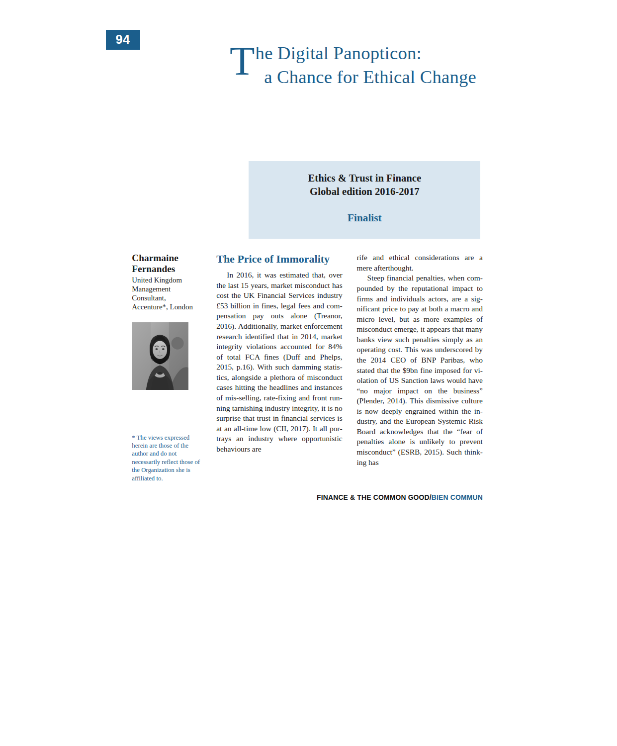94
The Digital Panopticon:
a Chance for Ethical Change
Ethics & Trust in Finance
Global edition 2016-2017
Finalist
Charmaine
Fernandes
United Kingdom
Management
Consultant,
Accenture*, London
* The views expressed herein are those of the author and do not necessarily reflect those of the Organization she is affiliated to.
The Price of Immorality
In 2016, it was estimated that, over the last 15 years, market misconduct has cost the UK Financial Services industry £53 billion in fines, legal fees and compensation pay outs alone (Treanor, 2016). Additionally, market enforcement research identified that in 2014, market integrity violations accounted for 84% of total FCA fines (Duff and Phelps, 2015, p.16). With such damming statistics, alongside a plethora of misconduct cases hitting the headlines and instances of mis-selling, rate-fixing and front running tarnishing industry integrity, it is no surprise that trust in financial services is at an all-time low (CII, 2017). It all portrays an industry where opportunistic behaviours are
rife and ethical considerations are a mere afterthought.
Steep financial penalties, when compounded by the reputational impact to firms and individuals actors, are a significant price to pay at both a macro and micro level, but as more examples of misconduct emerge, it appears that many banks view such penalties simply as an operating cost. This was underscored by the 2014 CEO of BNP Paribas, who stated that the $9bn fine imposed for violation of US Sanction laws would have “no major impact on the business” (Plender, 2014). This dismissive culture is now deeply engrained within the industry, and the European Systemic Risk Board acknowledges that the “fear of penalties alone is unlikely to prevent misconduct” (ESRB, 2015). Such thinking has
FINANCE & THE COMMON GOOD/BIEN COMMUN